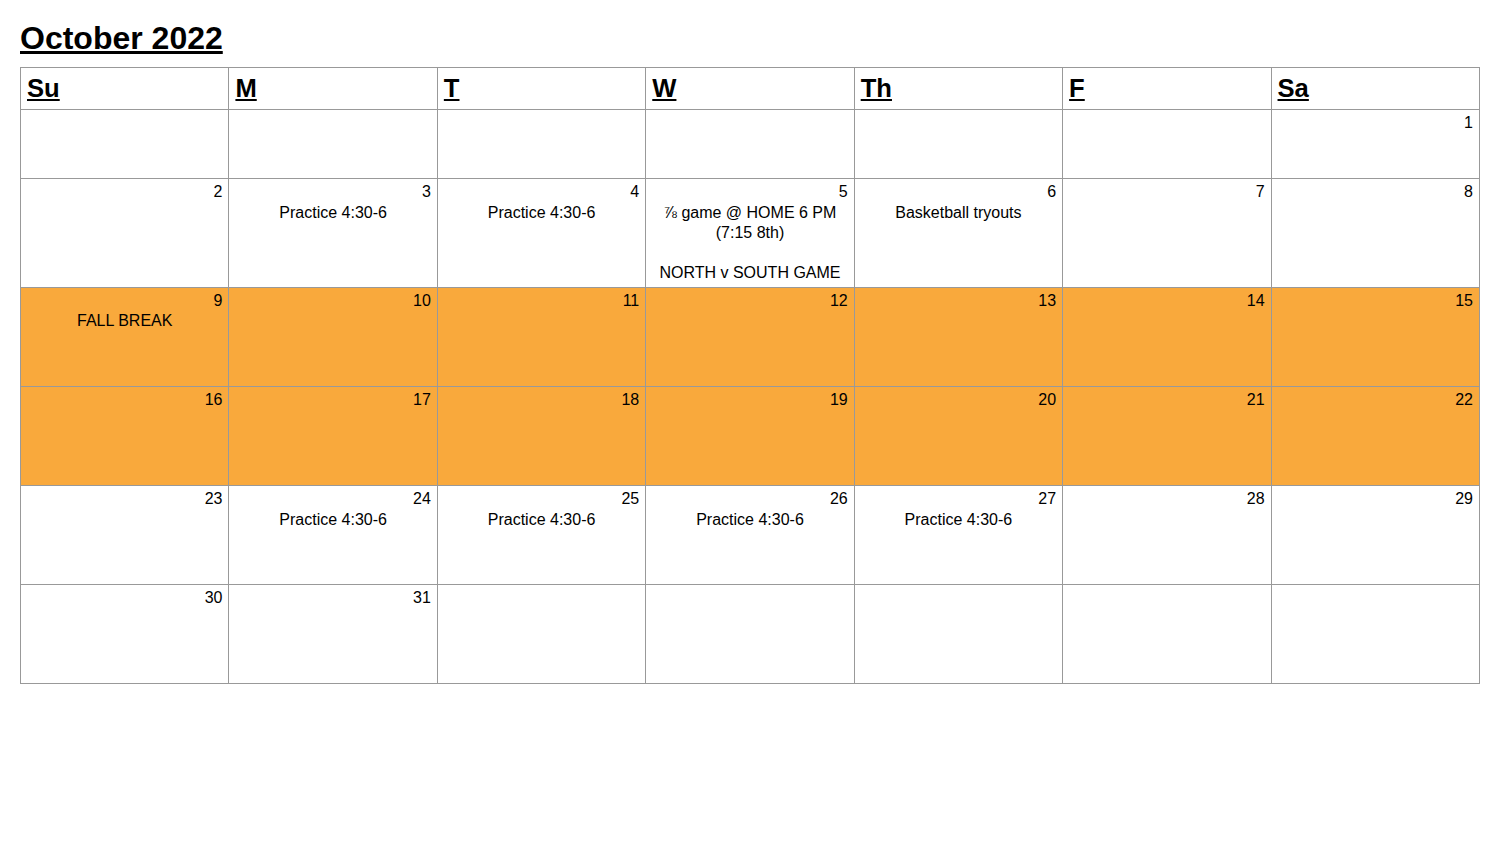October 2022
| Su | M | T | W | Th | F | Sa |
| --- | --- | --- | --- | --- | --- | --- |
| | | | | | | 1 |
| 2 | 3 Practice 4:30-6 | 4 Practice 4:30-6 | 5 ⅞ game @ HOME 6 PM (7:15 8th) NORTH v SOUTH GAME | 6 Basketball tryouts | 7 | 8 |
| 9 FALL BREAK | 10 | 11 | 12 | 13 | 14 | 15 |
| 16 | 17 | 18 | 19 | 20 | 21 | 22 |
| 23 | 24 Practice 4:30-6 | 25 Practice 4:30-6 | 26 Practice 4:30-6 | 27 Practice 4:30-6 | 28 | 29 |
| 30 | 31 | | | | | |